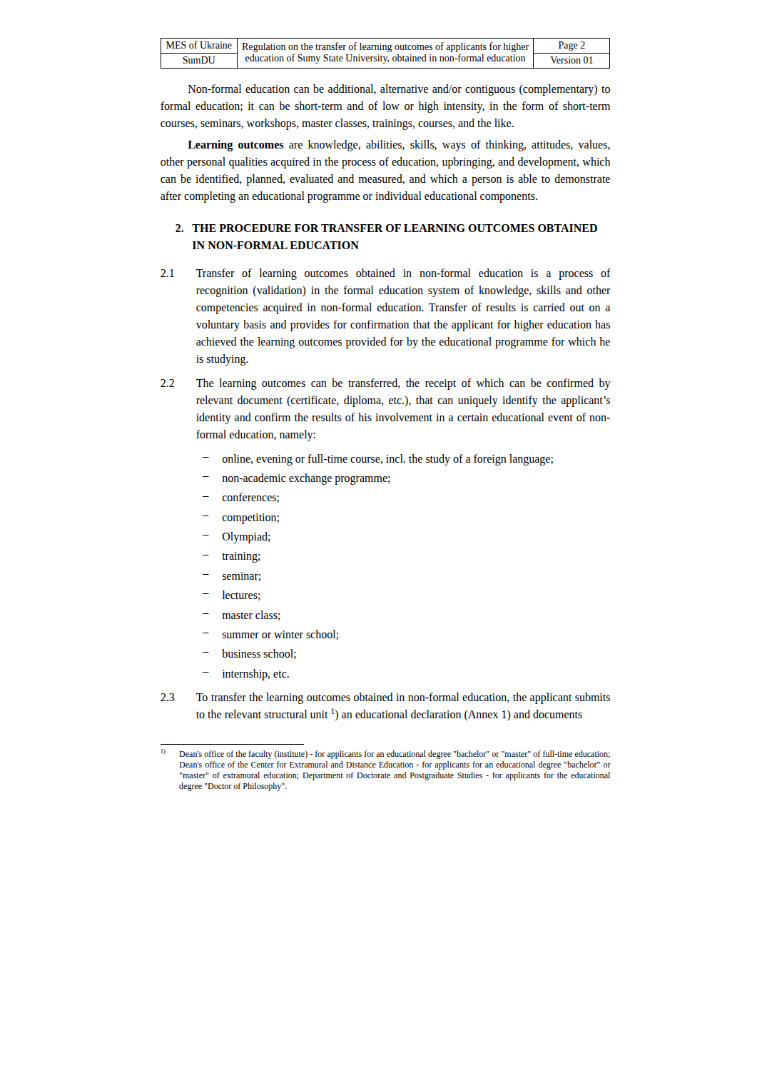| MES of Ukraine | Regulation on the transfer of learning outcomes of applicants for higher education of Sumy State University, obtained in non-formal education | Page 2 |
| SumDU | Version 01 |
Non-formal education can be additional, alternative and/or contiguous (complementary) to formal education; it can be short-term and of low or high intensity, in the form of short-term courses, seminars, workshops, master classes, trainings, courses, and the like.
Learning outcomes are knowledge, abilities, skills, ways of thinking, attitudes, values, other personal qualities acquired in the process of education, upbringing, and development, which can be identified, planned, evaluated and measured, and which a person is able to demonstrate after completing an educational programme or individual educational components.
2. THE PROCEDURE FOR TRANSFER OF LEARNING OUTCOMES OBTAINED IN NON-FORMAL EDUCATION
2.1
Transfer of learning outcomes obtained in non-formal education is a process of recognition (validation) in the formal education system of knowledge, skills and other competencies acquired in non-formal education. Transfer of results is carried out on a voluntary basis and provides for confirmation that the applicant for higher education has achieved the learning outcomes provided for by the educational programme for which he is studying.
2.2
The learning outcomes can be transferred, the receipt of which can be confirmed by relevant document (certificate, diploma, etc.), that can uniquely identify the applicant’s identity and confirm the results of his involvement in a certain educational event of non-formal education, namely:
online, evening or full-time course, incl. the study of a foreign language;
non-academic exchange programme;
conferences;
competition;
Olympiad;
training;
seminar;
lectures;
master class;
summer or winter school;
business school;
internship, etc.
2.3
To transfer the learning outcomes obtained in non-formal education, the applicant submits to the relevant structural unit 1) an educational declaration (Annex 1) and documents
1)
Dean's office of the faculty (institute) - for applicants for an educational degree "bachelor" or "master" of full-time education; Dean's office of the Center for Extramural and Distance Education - for applicants for an educational degree "bachelor" or "master" of extramural education; Department of Doctorate and Postgraduate Studies - for applicants for the educational degree "Doctor of Philosophy".